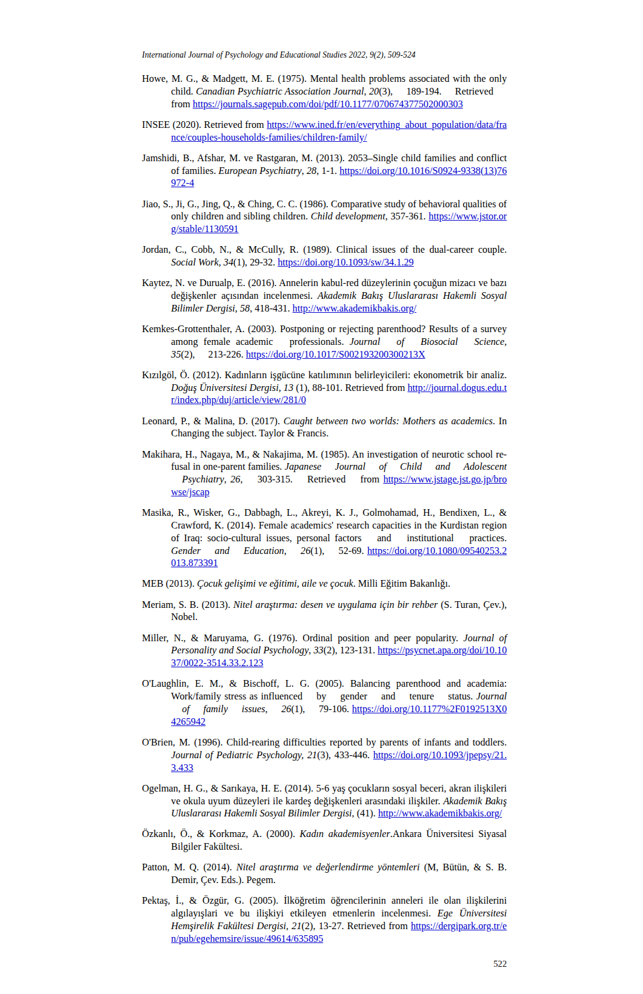International Journal of Psychology and Educational Studies 2022, 9(2), 509-524
Howe, M. G., & Madgett, M. E. (1975). Mental health problems associated with the only child. Canadian Psychiatric Association Journal, 20(3), 189-194. Retrieved from https://journals.sagepub.com/doi/pdf/10.1177/070674377502000303
INSEE (2020). Retrieved from https://www.ined.fr/en/everything_about_population/data/france/couples-households-families/children-family/
Jamshidi, B., Afshar, M. ve Rastgaran, M. (2013). 2053–Single child families and conflict of families. European Psychiatry, 28, 1-1. https://doi.org/10.1016/S0924-9338(13)76972-4
Jiao, S., Ji, G., Jing, Q., & Ching, C. C. (1986). Comparative study of behavioral qualities of only children and sibling children. Child development, 357-361. https://www.jstor.org/stable/1130591
Jordan, C., Cobb, N., & McCully, R. (1989). Clinical issues of the dual-career couple. Social Work, 34(1), 29-32. https://doi.org/10.1093/sw/34.1.29
Kaytez, N. ve Durualp, E. (2016). Annelerin kabul-red düzeylerinin çocuğun mizacı ve bazı değişkenler açısından incelenmesi. Akademik Bakış Uluslararası Hakemli Sosyal Bilimler Dergisi, 58, 418-431. http://www.akademikbakis.org/
Kemkes-Grottenthaler, A. (2003). Postponing or rejecting parenthood? Results of a survey among female academic professionals. Journal of Biosocial Science, 35(2), 213-226. https://doi.org/10.1017/S002193200300213X
Kızılgöl, Ö. (2012). Kadınların işgücüne katılımının belirleyicileri: ekonometrik bir analiz. Doğuş Üniversitesi Dergisi, 13 (1), 88-101. Retrieved from http://journal.dogus.edu.tr/index.php/duj/article/view/281/0
Leonard, P., & Malina, D. (2017). Caught between two worlds: Mothers as academics. In Changing the subject. Taylor & Francis.
Makihara, H., Nagaya, M., & Nakajima, M. (1985). An investigation of neurotic school refusal in one-parent families. Japanese Journal of Child and Adolescent Psychiatry, 26, 303-315. Retrieved from https://www.jstage.jst.go.jp/browse/jscap
Masika, R., Wisker, G., Dabbagh, L., Akreyi, K. J., Golmohamad, H., Bendixen, L., & Crawford, K. (2014). Female academics' research capacities in the Kurdistan region of Iraq: socio-cultural issues, personal factors and institutional practices. Gender and Education, 26(1), 52-69. https://doi.org/10.1080/09540253.2013.873391
MEB (2013). Çocuk gelişimi ve eğitimi, aile ve çocuk. Milli Eğitim Bakanlığı.
Meriam, S. B. (2013). Nitel araştırma: desen ve uygulama için bir rehber (S. Turan, Çev.), Nobel.
Miller, N., & Maruyama, G. (1976). Ordinal position and peer popularity. Journal of Personality and Social Psychology, 33(2), 123-131. https://psycnet.apa.org/doi/10.1037/0022-3514.33.2.123
O'Laughlin, E. M., & Bischoff, L. G. (2005). Balancing parenthood and academia: Work/family stress as influenced by gender and tenure status. Journal of family issues, 26(1), 79-106. https://doi.org/10.1177%2F0192513X04265942
O'Brien, M. (1996). Child-rearing difficulties reported by parents of infants and toddlers. Journal of Pediatric Psychology, 21(3), 433-446. https://doi.org/10.1093/jpepsy/21.3.433
Ogelman, H. G., & Sarıkaya, H. E. (2014). 5-6 yaş çocukların sosyal beceri, akran ilişkileri ve okula uyum düzeyleri ile kardeş değişkenleri arasındaki ilişkiler. Akademik Bakış Uluslararası Hakemli Sosyal Bilimler Dergisi, (41). http://www.akademikbakis.org/
Özkanlı, Ö., & Korkmaz, A. (2000). Kadın akademisyenler.Ankara Üniversitesi Siyasal Bilgiler Fakültesi.
Patton, M. Q. (2014). Nitel araştırma ve değerlendirme yöntemleri (M, Bütün, & S. B. Demir, Çev. Eds.). Pegem.
Pektaş, İ., & Özgür, G. (2005). İlköğretim öğrencilerinin anneleri ile olan ilişkilerini algılayışlari ve bu ilişkiyi etkileyen etmenlerin incelenmesi. Ege Üniversitesi Hemşirelik Fakültesi Dergisi, 21(2), 13-27. Retrieved from https://dergipark.org.tr/en/pub/egehemsire/issue/49614/635895
522